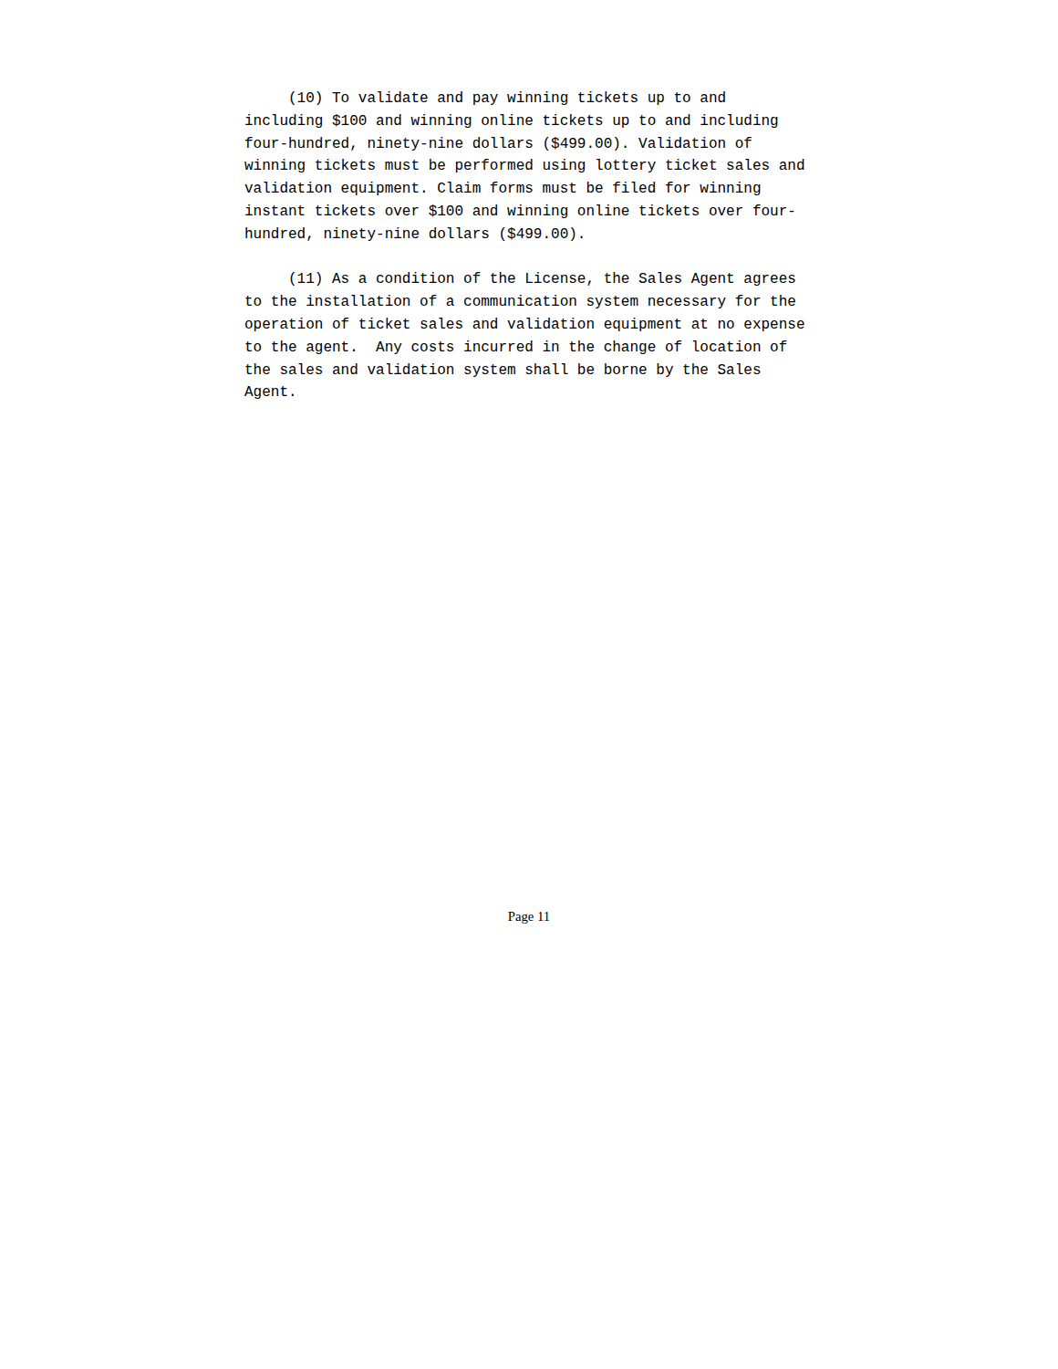(10) To validate and pay winning tickets up to and including $100 and winning online tickets up to and including four-hundred, ninety-nine dollars ($499.00). Validation of winning tickets must be performed using lottery ticket sales and validation equipment. Claim forms must be filed for winning instant tickets over $100 and winning online tickets over four-hundred, ninety-nine dollars ($499.00).
(11) As a condition of the License, the Sales Agent agrees to the installation of a communication system necessary for the operation of ticket sales and validation equipment at no expense to the agent. Any costs incurred in the change of location of the sales and validation system shall be borne by the Sales Agent.
Page 11